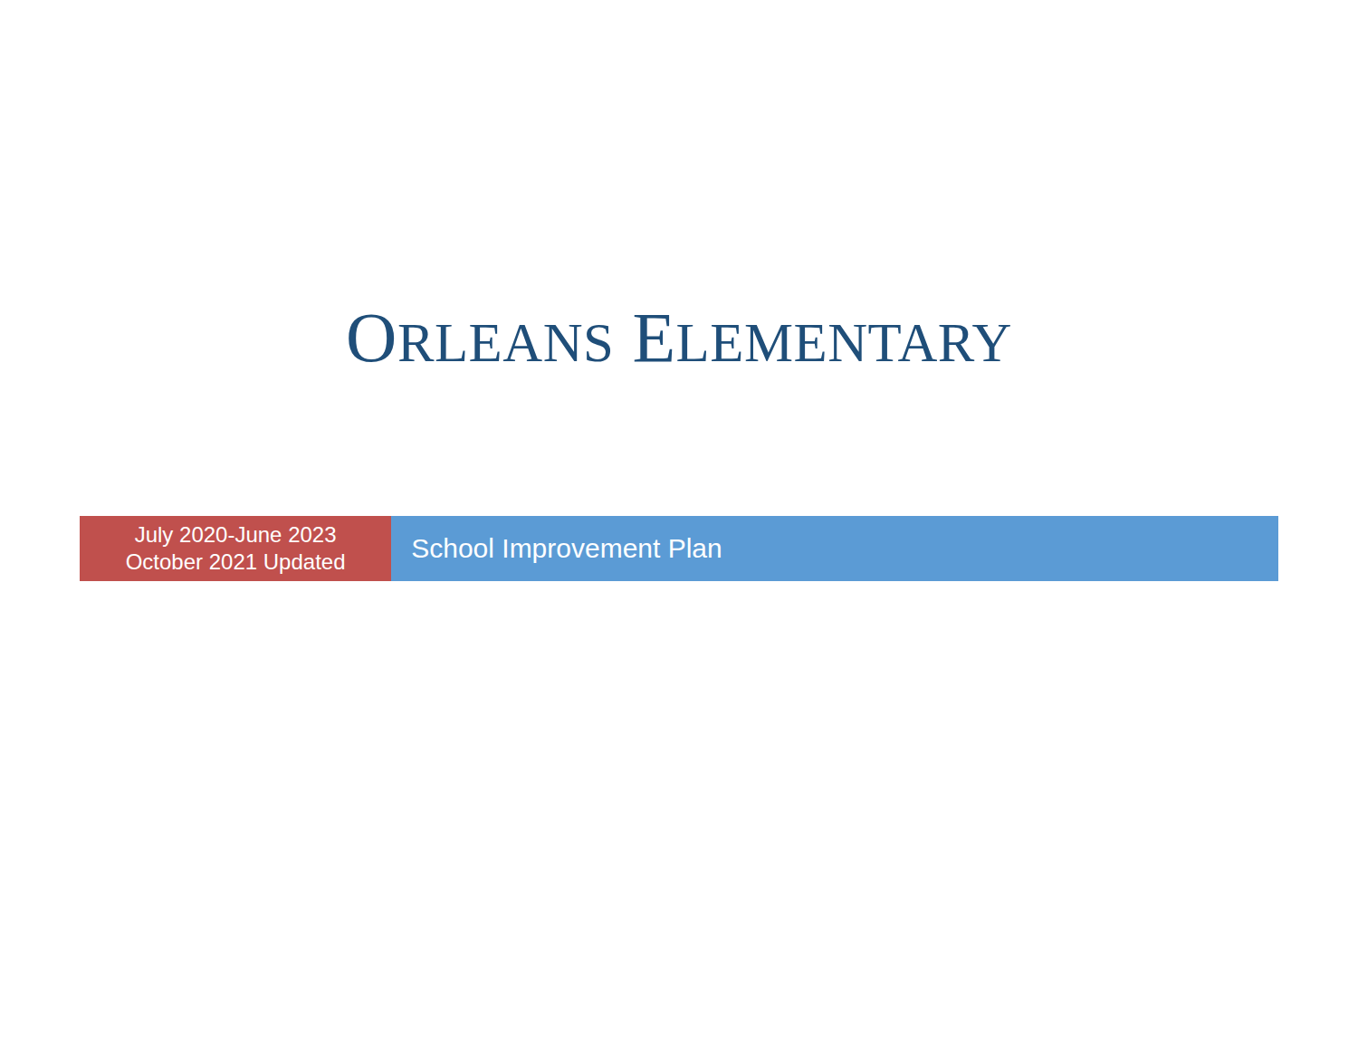ORLEANS ELEMENTARY
July 2020-June 2023 October 2021 Updated
School Improvement Plan